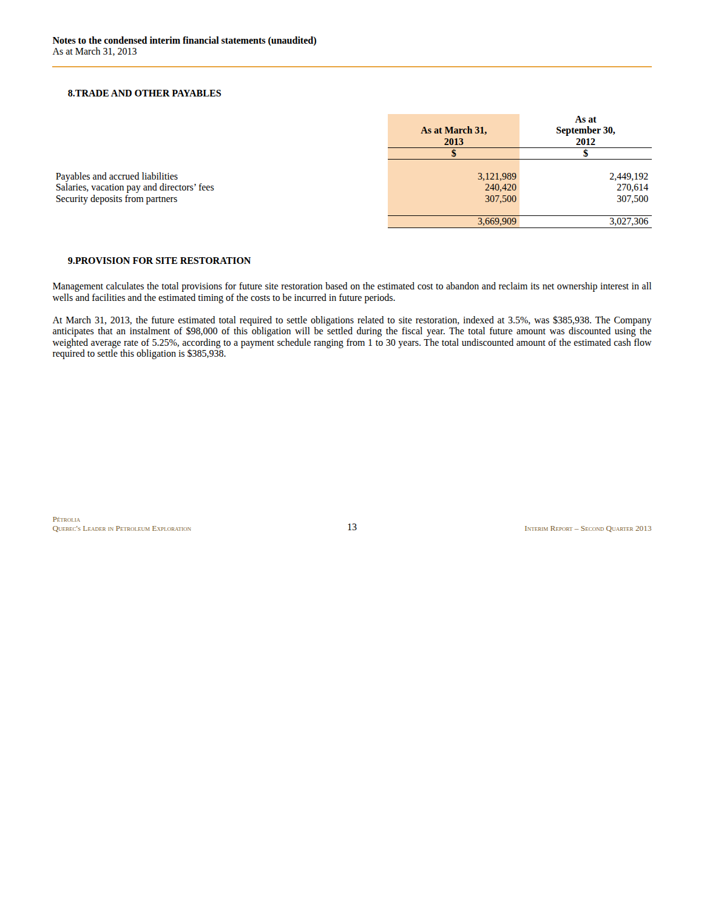Notes to the condensed interim financial statements (unaudited)
As at March 31, 2013
8. TRADE AND OTHER PAYABLES
| | As at March 31, 2013 | As at September 30, 2012 |
| | $ | $ |
| Payables and accrued liabilities | 3,121,989 | 2,449,192 |
| Salaries, vacation pay and directors’ fees | 240,420 | 270,614 |
| Security deposits from partners | 307,500 | 307,500 |
| | 3,669,909 | 3,027,306 |
9. PROVISION FOR SITE RESTORATION
Management calculates the total provisions for future site restoration based on the estimated cost to abandon and reclaim its net ownership interest in all wells and facilities and the estimated timing of the costs to be incurred in future periods.
At March 31, 2013, the future estimated total required to settle obligations related to site restoration, indexed at 3.5%, was $385,938. The Company anticipates that an instalment of $98,000 of this obligation will be settled during the fiscal year. The total future amount was discounted using the weighted average rate of 5.25%, according to a payment schedule ranging from 1 to 30 years. The total undiscounted amount of the estimated cash flow required to settle this obligation is $385,938.
| Pétrolia Quebec's Leader in Petroleum Exploration | 13 | Interim Report – Second Quarter 2013 |